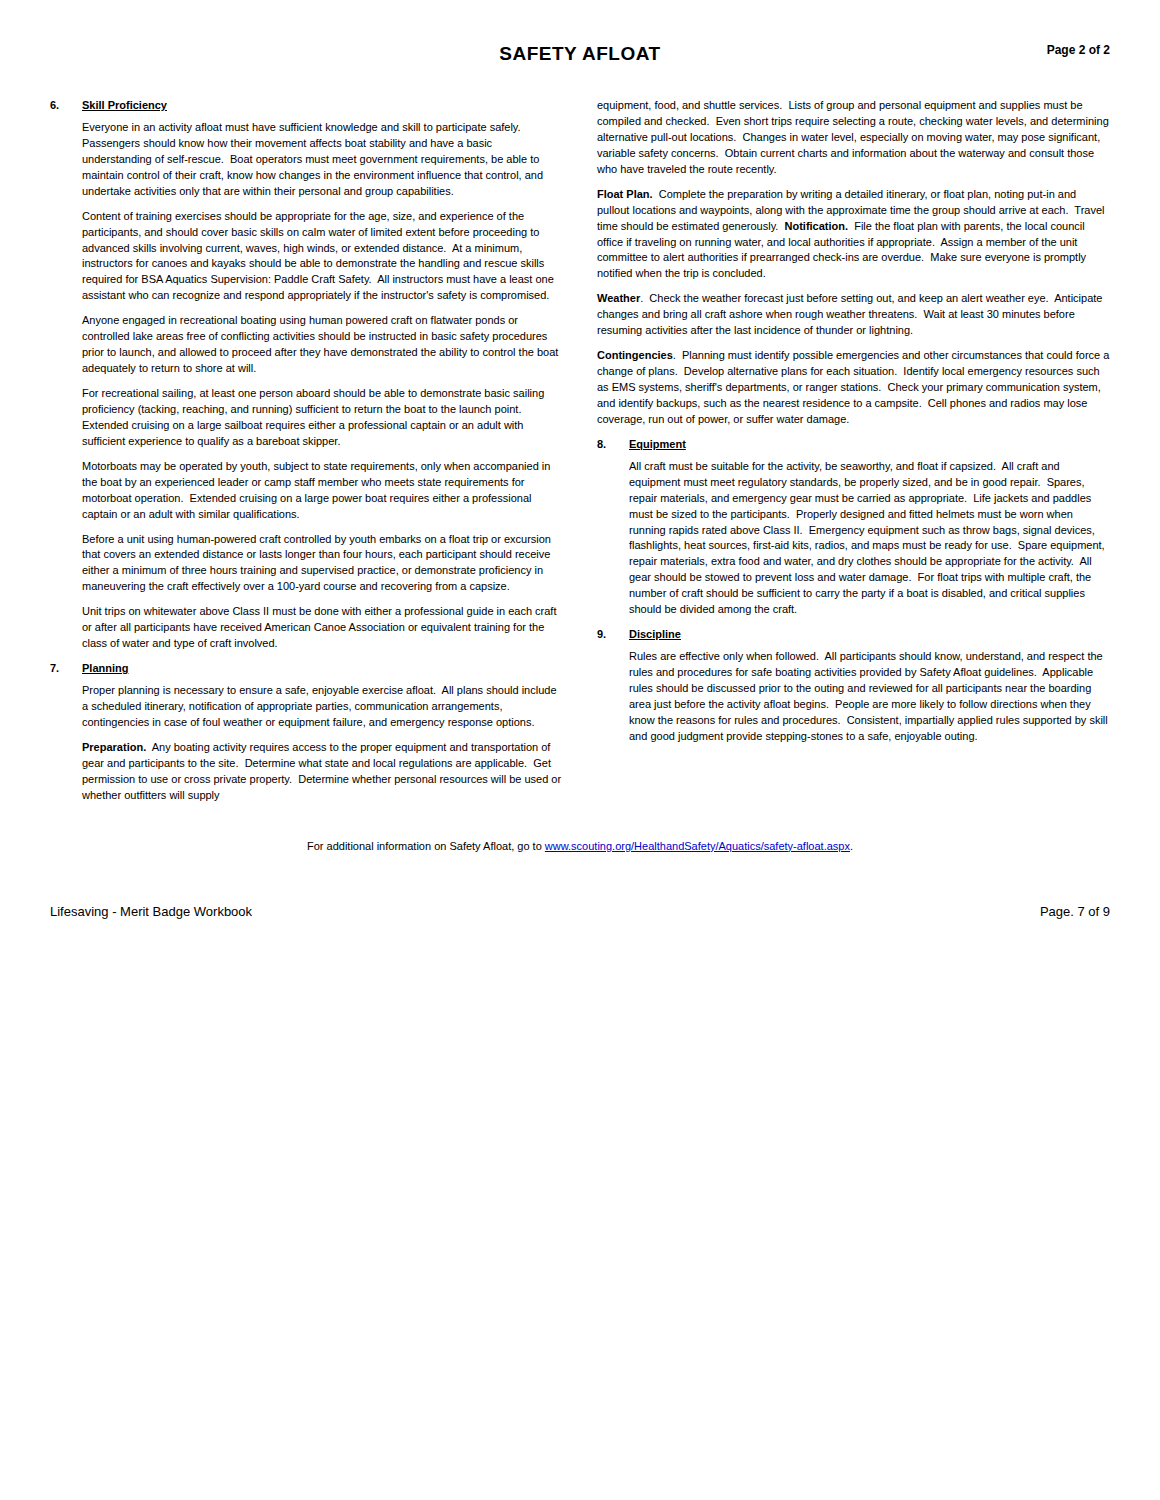SAFETY AFLOAT
Page 2 of 2
6.
Skill Proficiency
Everyone in an activity afloat must have sufficient knowledge and skill to participate safely. Passengers should know how their movement affects boat stability and have a basic understanding of self-rescue. Boat operators must meet government requirements, be able to maintain control of their craft, know how changes in the environment influence that control, and undertake activities only that are within their personal and group capabilities.
Content of training exercises should be appropriate for the age, size, and experience of the participants, and should cover basic skills on calm water of limited extent before proceeding to advanced skills involving current, waves, high winds, or extended distance. At a minimum, instructors for canoes and kayaks should be able to demonstrate the handling and rescue skills required for BSA Aquatics Supervision: Paddle Craft Safety. All instructors must have a least one assistant who can recognize and respond appropriately if the instructor's safety is compromised.
Anyone engaged in recreational boating using human powered craft on flatwater ponds or controlled lake areas free of conflicting activities should be instructed in basic safety procedures prior to launch, and allowed to proceed after they have demonstrated the ability to control the boat adequately to return to shore at will.
For recreational sailing, at least one person aboard should be able to demonstrate basic sailing proficiency (tacking, reaching, and running) sufficient to return the boat to the launch point. Extended cruising on a large sailboat requires either a professional captain or an adult with sufficient experience to qualify as a bareboat skipper.
Motorboats may be operated by youth, subject to state requirements, only when accompanied in the boat by an experienced leader or camp staff member who meets state requirements for motorboat operation. Extended cruising on a large power boat requires either a professional captain or an adult with similar qualifications.
Before a unit using human-powered craft controlled by youth embarks on a float trip or excursion that covers an extended distance or lasts longer than four hours, each participant should receive either a minimum of three hours training and supervised practice, or demonstrate proficiency in maneuvering the craft effectively over a 100-yard course and recovering from a capsize.
Unit trips on whitewater above Class II must be done with either a professional guide in each craft or after all participants have received American Canoe Association or equivalent training for the class of water and type of craft involved.
7.
Planning
Proper planning is necessary to ensure a safe, enjoyable exercise afloat. All plans should include a scheduled itinerary, notification of appropriate parties, communication arrangements, contingencies in case of foul weather or equipment failure, and emergency response options.
Preparation. Any boating activity requires access to the proper equipment and transportation of gear and participants to the site. Determine what state and local regulations are applicable. Get permission to use or cross private property. Determine whether personal resources will be used or whether outfitters will supply
equipment, food, and shuttle services. Lists of group and personal equipment and supplies must be compiled and checked. Even short trips require selecting a route, checking water levels, and determining alternative pull-out locations. Changes in water level, especially on moving water, may pose significant, variable safety concerns. Obtain current charts and information about the waterway and consult those who have traveled the route recently.
Float Plan. Complete the preparation by writing a detailed itinerary, or float plan, noting put-in and pullout locations and waypoints, along with the approximate time the group should arrive at each. Travel time should be estimated generously. Notification. File the float plan with parents, the local council office if traveling on running water, and local authorities if appropriate. Assign a member of the unit committee to alert authorities if prearranged check-ins are overdue. Make sure everyone is promptly notified when the trip is concluded.
Weather. Check the weather forecast just before setting out, and keep an alert weather eye. Anticipate changes and bring all craft ashore when rough weather threatens. Wait at least 30 minutes before resuming activities after the last incidence of thunder or lightning.
Contingencies. Planning must identify possible emergencies and other circumstances that could force a change of plans. Develop alternative plans for each situation. Identify local emergency resources such as EMS systems, sheriff's departments, or ranger stations. Check your primary communication system, and identify backups, such as the nearest residence to a campsite. Cell phones and radios may lose coverage, run out of power, or suffer water damage.
8.
Equipment
All craft must be suitable for the activity, be seaworthy, and float if capsized. All craft and equipment must meet regulatory standards, be properly sized, and be in good repair. Spares, repair materials, and emergency gear must be carried as appropriate. Life jackets and paddles must be sized to the participants. Properly designed and fitted helmets must be worn when running rapids rated above Class II. Emergency equipment such as throw bags, signal devices, flashlights, heat sources, first-aid kits, radios, and maps must be ready for use. Spare equipment, repair materials, extra food and water, and dry clothes should be appropriate for the activity. All gear should be stowed to prevent loss and water damage. For float trips with multiple craft, the number of craft should be sufficient to carry the party if a boat is disabled, and critical supplies should be divided among the craft.
9.
Discipline
Rules are effective only when followed. All participants should know, understand, and respect the rules and procedures for safe boating activities provided by Safety Afloat guidelines. Applicable rules should be discussed prior to the outing and reviewed for all participants near the boarding area just before the activity afloat begins. People are more likely to follow directions when they know the reasons for rules and procedures. Consistent, impartially applied rules supported by skill and good judgment provide stepping-stones to a safe, enjoyable outing.
For additional information on Safety Afloat, go to www.scouting.org/HealthandSafety/Aquatics/safety-afloat.aspx.
Lifesaving - Merit Badge Workbook
Page. 7 of 9